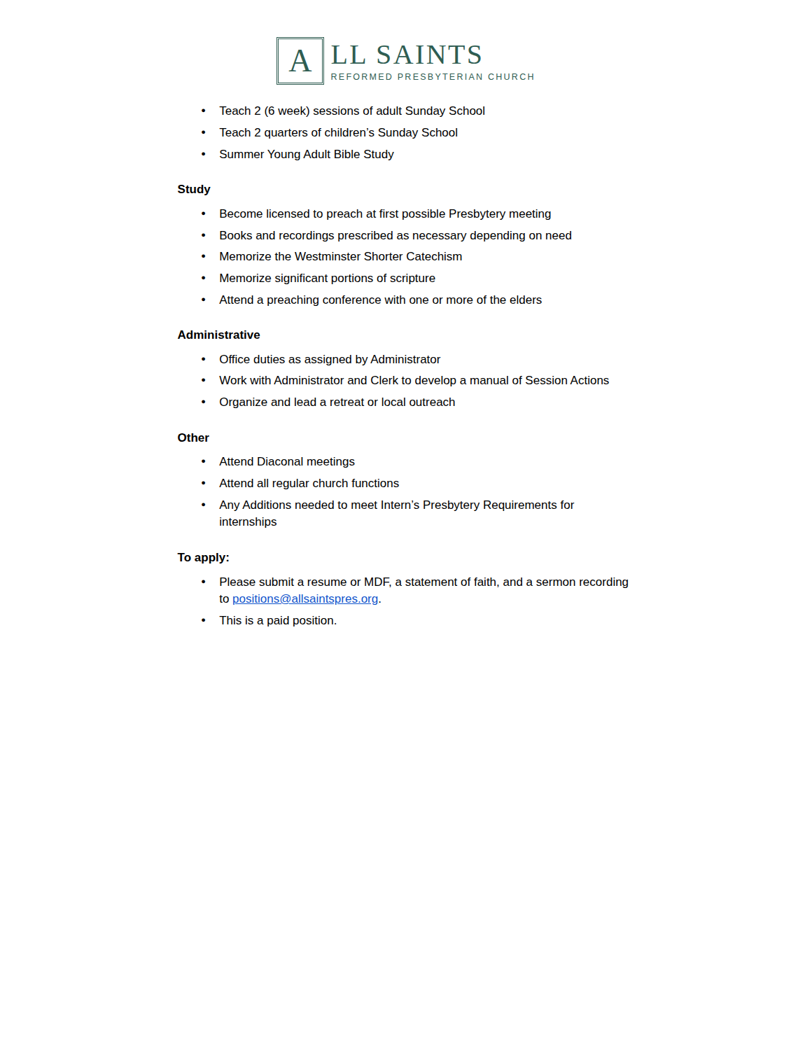ALL SAINTS
REFORMED PRESBYTERIAN CHURCH
Teach 2 (6 week) sessions of adult Sunday School
Teach 2 quarters of children’s Sunday School
Summer Young Adult Bible Study
Study
Become licensed to preach at first possible Presbytery meeting
Books and recordings prescribed as necessary depending on need
Memorize the Westminster Shorter Catechism
Memorize significant portions of scripture
Attend a preaching conference with one or more of the elders
Administrative
Office duties as assigned by Administrator
Work with Administrator and Clerk to develop a manual of Session Actions
Organize and lead a retreat or local outreach
Other
Attend Diaconal meetings
Attend all regular church functions
Any Additions needed to meet Intern’s Presbytery Requirements for internships
To apply:
Please submit a resume or MDF, a statement of faith, and a sermon recording to positions@allsaintspres.org.
This is a paid position.